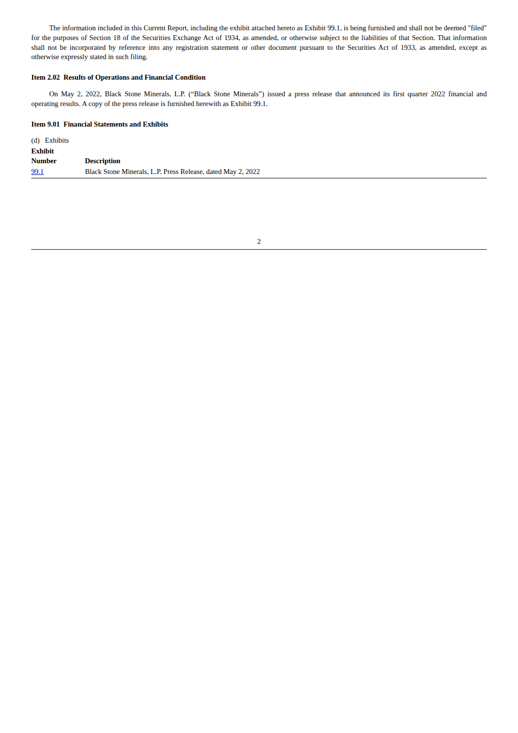The information included in this Current Report, including the exhibit attached hereto as Exhibit 99.1, is being furnished and shall not be deemed "filed" for the purposes of Section 18 of the Securities Exchange Act of 1934, as amended, or otherwise subject to the liabilities of that Section. That information shall not be incorporated by reference into any registration statement or other document pursuant to the Securities Act of 1933, as amended, except as otherwise expressly stated in such filing.
Item 2.02 Results of Operations and Financial Condition
On May 2, 2022, Black Stone Minerals, L.P. (“Black Stone Minerals”) issued a press release that announced its first quarter 2022 financial and operating results. A copy of the press release is furnished herewith as Exhibit 99.1.
Item 9.01 Financial Statements and Exhibits
(d) Exhibits
| Exhibit Number | Description |
| --- | --- |
| 99.1 | Black Stone Minerals, L.P. Press Release, dated May 2, 2022 |
2